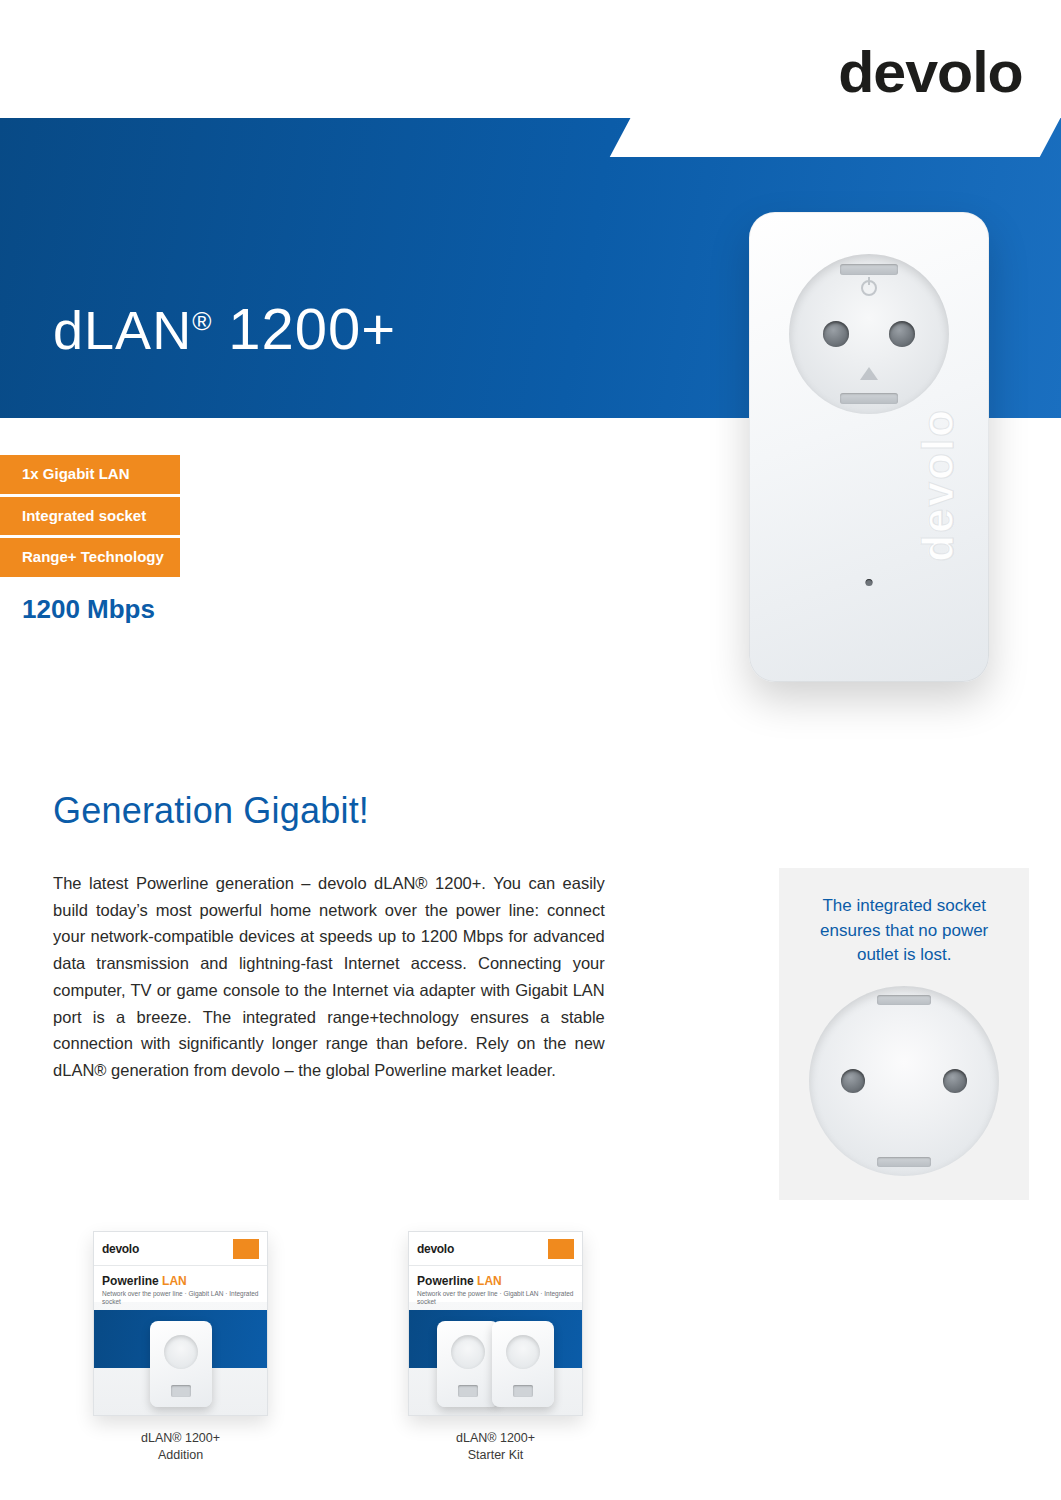devolo
dLAN® 1200+
1x Gigabit LAN
Integrated socket
Range+ Technology
1200 Mbps
devolo
Generation Gigabit!
The latest Powerline generation – devolo dLAN® 1200+. You can easily build today’s most powerful home network over the power line: connect your network-compatible devices at speeds up to 1200 Mbps for advanced data transmission and lightning-fast Internet access. Connecting your computer, TV or game console to the Internet via adapter with Gigabit LAN port is a breeze. The integrated range+technology ensures a stable connection with significantly longer range than before. Rely on the new dLAN® generation from devolo – the global Powerline market leader.
The integrated socket ensures that no power outlet is lost.
devolo
Powerline LAN
Network over the power line · Gigabit LAN · Integrated socket
dLAN® 1200+
Addition
devolo
Powerline LAN
Network over the power line · Gigabit LAN · Integrated socket
dLAN® 1200+
Starter Kit